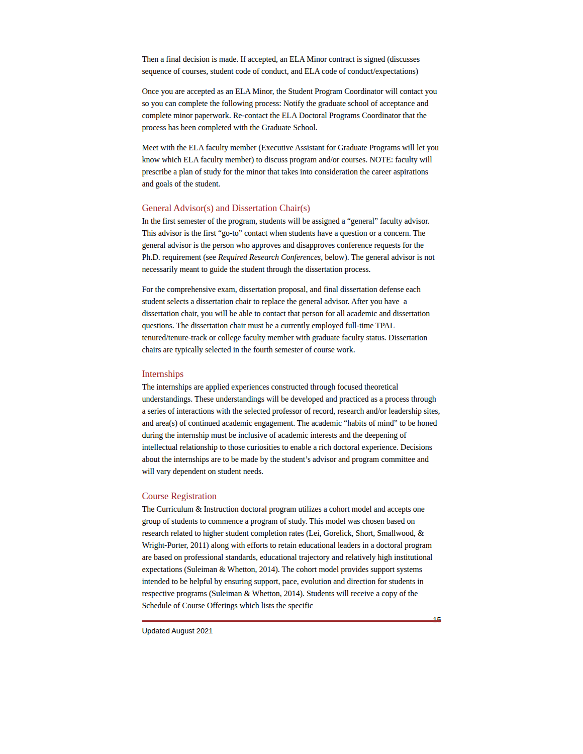Then a final decision is made. If accepted, an ELA Minor contract is signed (discusses sequence of courses, student code of conduct, and ELA code of conduct/expectations)
Once you are accepted as an ELA Minor, the Student Program Coordinator will contact you so you can complete the following process: Notify the graduate school of acceptance and complete minor paperwork. Re-contact the ELA Doctoral Programs Coordinator that the process has been completed with the Graduate School.
Meet with the ELA faculty member (Executive Assistant for Graduate Programs will let you know which ELA faculty member) to discuss program and/or courses. NOTE: faculty will prescribe a plan of study for the minor that takes into consideration the career aspirations and goals of the student.
General Advisor(s) and Dissertation Chair(s)
In the first semester of the program, students will be assigned a “general” faculty advisor. This advisor is the first “go-to” contact when students have a question or a concern. The general advisor is the person who approves and disapproves conference requests for the Ph.D. requirement (see Required Research Conferences, below). The general advisor is not necessarily meant to guide the student through the dissertation process.
For the comprehensive exam, dissertation proposal, and final dissertation defense each student selects a dissertation chair to replace the general advisor. After you have a dissertation chair, you will be able to contact that person for all academic and dissertation questions. The dissertation chair must be a currently employed full-time TPAL tenured/tenure-track or college faculty member with graduate faculty status. Dissertation chairs are typically selected in the fourth semester of course work.
Internships
The internships are applied experiences constructed through focused theoretical understandings. These understandings will be developed and practiced as a process through a series of interactions with the selected professor of record, research and/or leadership sites, and area(s) of continued academic engagement. The academic “habits of mind” to be honed during the internship must be inclusive of academic interests and the deepening of intellectual relationship to those curiosities to enable a rich doctoral experience. Decisions about the internships are to be made by the student’s advisor and program committee and will vary dependent on student needs.
Course Registration
The Curriculum & Instruction doctoral program utilizes a cohort model and accepts one group of students to commence a program of study. This model was chosen based on research related to higher student completion rates (Lei, Gorelick, Short, Smallwood, & Wright-Porter, 2011) along with efforts to retain educational leaders in a doctoral program are based on professional standards, educational trajectory and relatively high institutional expectations (Suleiman & Whetton, 2014). The cohort model provides support systems intended to be helpful by ensuring support, pace, evolution and direction for students in respective programs (Suleiman & Whetton, 2014). Students will receive a copy of the Schedule of Course Offerings which lists the specific
15
Updated August 2021